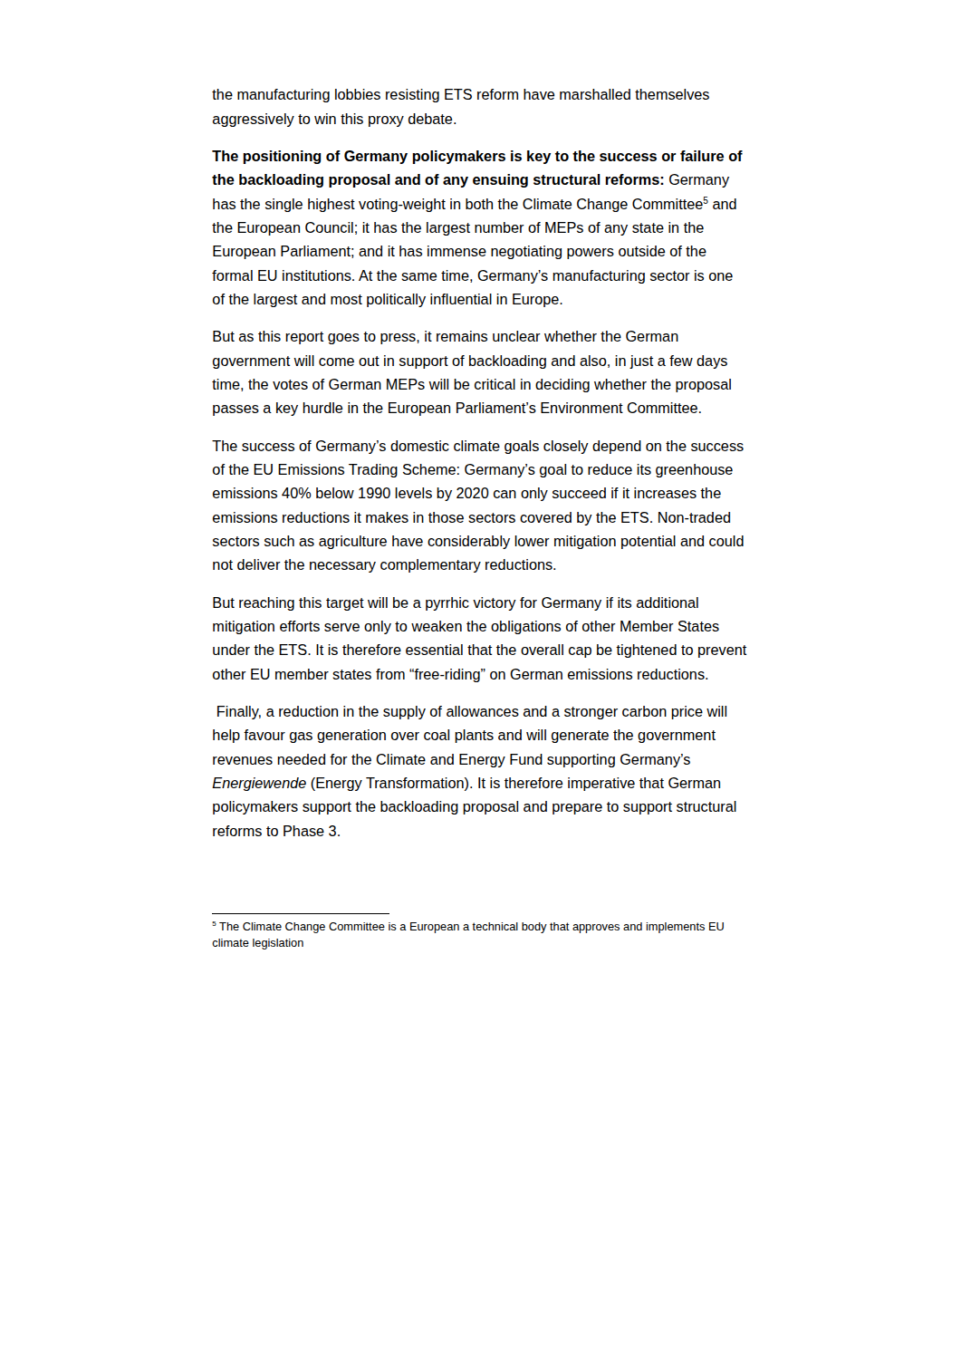the manufacturing lobbies resisting ETS reform have marshalled themselves aggressively to win this proxy debate.
The positioning of Germany policymakers is key to the success or failure of the backloading proposal and of any ensuing structural reforms: Germany has the single highest voting-weight in both the Climate Change Committee5 and the European Council; it has the largest number of MEPs of any state in the European Parliament; and it has immense negotiating powers outside of the formal EU institutions. At the same time, Germany’s manufacturing sector is one of the largest and most politically influential in Europe.
But as this report goes to press, it remains unclear whether the German government will come out in support of backloading and also, in just a few days time, the votes of German MEPs will be critical in deciding whether the proposal passes a key hurdle in the European Parliament’s Environment Committee.
The success of Germany’s domestic climate goals closely depend on the success of the EU Emissions Trading Scheme: Germany’s goal to reduce its greenhouse emissions 40% below 1990 levels by 2020 can only succeed if it increases the emissions reductions it makes in those sectors covered by the ETS. Non-traded sectors such as agriculture have considerably lower mitigation potential and could not deliver the necessary complementary reductions.
But reaching this target will be a pyrrhic victory for Germany if its additional mitigation efforts serve only to weaken the obligations of other Member States under the ETS. It is therefore essential that the overall cap be tightened to prevent other EU member states from “free-riding” on German emissions reductions.
Finally, a reduction in the supply of allowances and a stronger carbon price will help favour gas generation over coal plants and will generate the government revenues needed for the Climate and Energy Fund supporting Germany’s Energiewende (Energy Transformation). It is therefore imperative that German policymakers support the backloading proposal and prepare to support structural reforms to Phase 3.
5 The Climate Change Committee is a European a technical body that approves and implements EU climate legislation